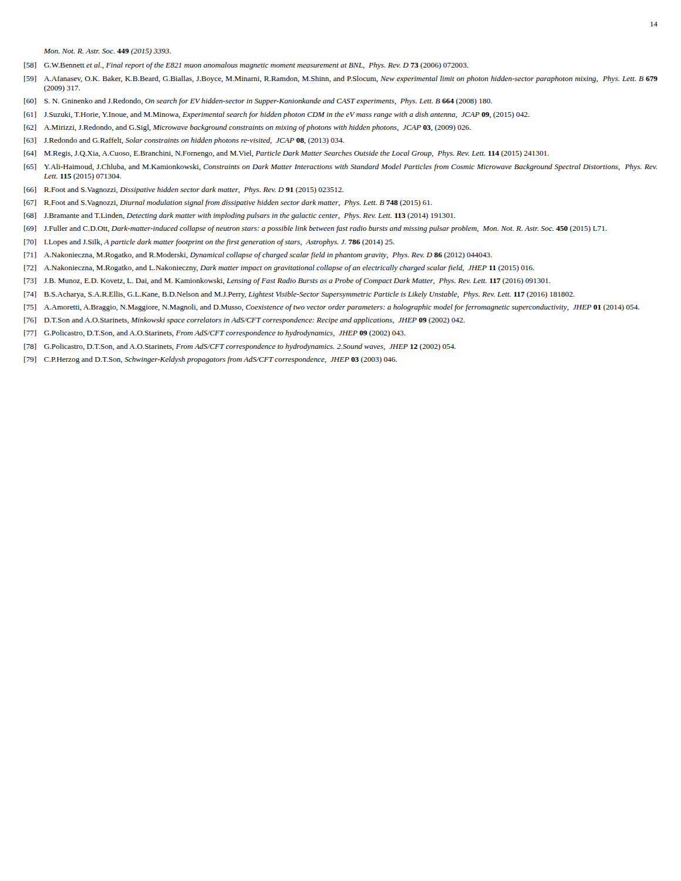14
Mon. Not. R. Astr. Soc. 449 (2015) 3393.
[58] G.W.Bennett et al., Final report of the E821 muon anomalous magnetic moment measurement at BNL, Phys. Rev. D 73 (2006) 072003.
[59] A.Afanasev, O.K. Baker, K.B.Beard, G.Biallas, J.Boyce, M.Minarni, R.Ramdon, M.Shinn, and P.Slocum, New experimental limit on photon hidden-sector paraphoton mixing, Phys. Lett. B 679 (2009) 317.
[60] S. N. Gninenko and J.Redondo, On search for EV hidden-sector in Supper-Kanionkande and CAST experiments, Phys. Lett. B 664 (2008) 180.
[61] J.Suzuki, T.Horie, Y.Inoue, and M.Minowa, Experimental search for hidden photon CDM in the eV mass range with a dish antenna, JCAP 09, (2015) 042.
[62] A.Mirizzi, J.Redondo, and G.Sigl, Microwave background constraints on mixing of photons with hidden photons, JCAP 03, (2009) 026.
[63] J.Redondo and G.Raffelt, Solar constraints on hidden photons re-visited, JCAP 08, (2013) 034.
[64] M.Regis, J.Q.Xia, A.Cuoso, E.Branchini, N.Fornengo, and M.Viel, Particle Dark Matter Searches Outside the Local Group, Phys. Rev. Lett. 114 (2015) 241301.
[65] Y.Ali-Haimoud, J.Chluba, and M.Kamionkowski, Constraints on Dark Matter Interactions with Standard Model Particles from Cosmic Microwave Background Spectral Distortions, Phys. Rev. Lett. 115 (2015) 071304.
[66] R.Foot and S.Vagnozzi, Dissipative hidden sector dark matter, Phys. Rev. D 91 (2015) 023512.
[67] R.Foot and S.Vagnozzi, Diurnal modulation signal from dissipative hidden sector dark matter, Phys. Lett. B 748 (2015) 61.
[68] J.Bramante and T.Linden, Detecting dark matter with imploding pulsars in the galactic center, Phys. Rev. Lett. 113 (2014) 191301.
[69] J.Fuller and C.D.Ott, Dark-matter-induced collapse of neutron stars: a possible link between fast radio bursts and missing pulsar problem, Mon. Not. R. Astr. Soc. 450 (2015) L71.
[70] I.Lopes and J.Silk, A particle dark matter footprint on the first generation of stars, Astrophys. J. 786 (2014) 25.
[71] A.Nakonieczna, M.Rogatko, and R.Moderski, Dynamical collapse of charged scalar field in phantom gravity, Phys. Rev. D 86 (2012) 044043.
[72] A.Nakonieczna, M.Rogatko, and L.Nakonieczny, Dark matter impact on gravitational collapse of an electrically charged scalar field, JHEP 11 (2015) 016.
[73] J.B. Munoz, E.D. Kovetz, L. Dai, and M. Kamionkowski, Lensing of Fast Radio Bursts as a Probe of Compact Dark Matter, Phys. Rev. Lett. 117 (2016) 091301.
[74] B.S.Acharya, S.A.R.Ellis, G.L.Kane, B.D.Nelson and M.J.Perry, Lightest Visible-Sector Supersymmetric Particle is Likely Unstable, Phys. Rev. Lett. 117 (2016) 181802.
[75] A.Amoretti, A.Braggio, N.Maggiore, N.Magnoli, and D.Musso, Coexistence of two vector order parameters: a holographic model for ferromagnetic superconductivity, JHEP 01 (2014) 054.
[76] D.T.Son and A.O.Starinets, Minkowski space correlators in AdS/CFT correspondence: Recipe and applications, JHEP 09 (2002) 042.
[77] G.Policastro, D.T.Son, and A.O.Starinets, From AdS/CFT correspondence to hydrodynamics, JHEP 09 (2002) 043.
[78] G.Policastro, D.T.Son, and A.O.Starinets, From AdS/CFT correspondence to hydrodynamics. 2.Sound waves, JHEP 12 (2002) 054.
[79] C.P.Herzog and D.T.Son, Schwinger-Keldysh propagators from AdS/CFT correspondence, JHEP 03 (2003) 046.